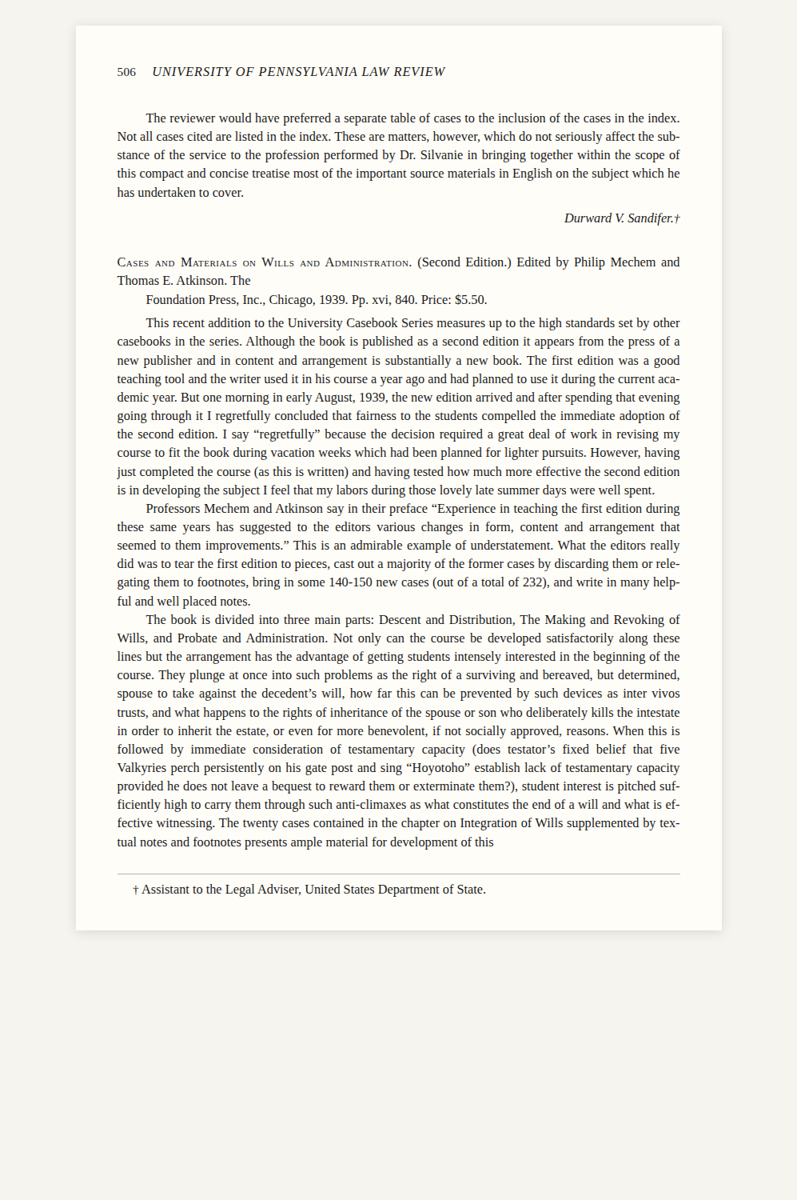506 UNIVERSITY OF PENNSYLVANIA LAW REVIEW
The reviewer would have preferred a separate table of cases to the inclusion of the cases in the index. Not all cases cited are listed in the index. These are matters, however, which do not seriously affect the substance of the service to the profession performed by Dr. Silvanie in bringing together within the scope of this compact and concise treatise most of the important source materials in English on the subject which he has undertaken to cover.
Durward V. Sandifer.†
Cases and Materials on Wills and Administration. (Second Edition.) Edited by Philip Mechem and Thomas E. Atkinson. TheFoundation Press, Inc., Chicago, 1939. Pp. xvi, 840. Price: $5.50.
This recent addition to the University Casebook Series measures up to the high standards set by other casebooks in the series. Although the book is published as a second edition it appears from the press of a new publisher and in content and arrangement is substantially a new book. The first edition was a good teaching tool and the writer used it in his course a year ago and had planned to use it during the current academic year. But one morning in early August, 1939, the new edition arrived and after spending that evening going through it I regretfully concluded that fairness to the students compelled the immediate adoption of the second edition. I say “regretfully” because the decision required a great deal of work in revising my course to fit the book during vacation weeks which had been planned for lighter pursuits. However, having just completed the course (as this is written) and having tested how much more effective the second edition is in developing the subject I feel that my labors during those lovely late summer days were well spent.
Professors Mechem and Atkinson say in their preface “Experience in teaching the first edition during these same years has suggested to the editors various changes in form, content and arrangement that seemed to them improvements.” This is an admirable example of understatement. What the editors really did was to tear the first edition to pieces, cast out a majority of the former cases by discarding them or relegating them to footnotes, bring in some 140-150 new cases (out of a total of 232), and write in many helpful and well placed notes.
The book is divided into three main parts: Descent and Distribution, The Making and Revoking of Wills, and Probate and Administration. Not only can the course be developed satisfactorily along these lines but the arrangement has the advantage of getting students intensely interested in the beginning of the course. They plunge at once into such problems as the right of a surviving and bereaved, but determined, spouse to take against the decedent’s will, how far this can be prevented by such devices as inter vivos trusts, and what happens to the rights of inheritance of the spouse or son who deliberately kills the intestate in order to inherit the estate, or even for more benevolent, if not socially approved, reasons. When this is followed by immediate consideration of testamentary capacity (does testator’s fixed belief that five Valkyries perch persistently on his gate post and sing “Hoyotoho” establish lack of testamentary capacity provided he does not leave a bequest to reward them or exterminate them?), student interest is pitched sufficiently high to carry them through such anti-climaxes as what constitutes the end of a will and what is effective witnessing. The twenty cases contained in the chapter on Integration of Wills supplemented by textual notes and footnotes presents ample material for development of this
† Assistant to the Legal Adviser, United States Department of State.